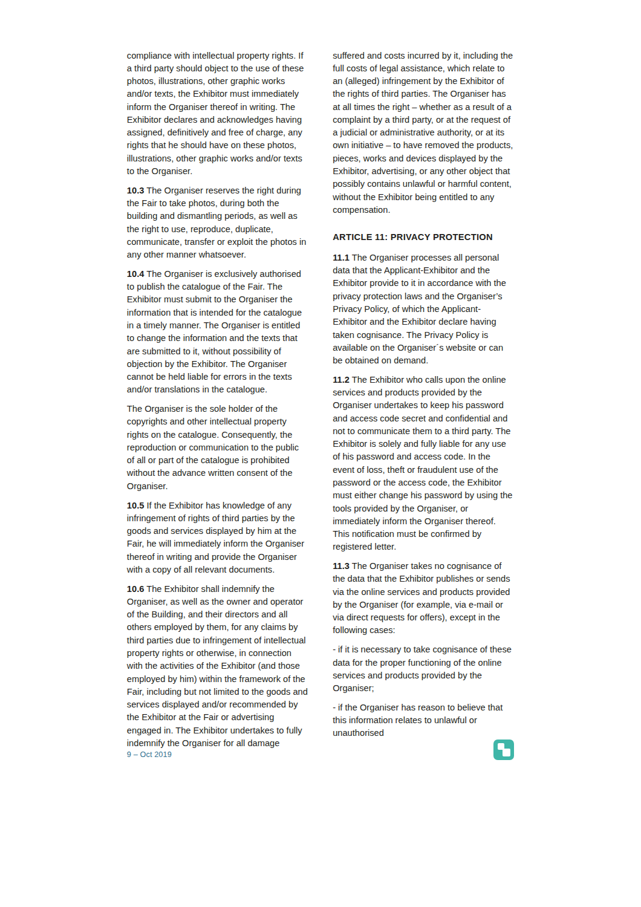compliance with intellectual property rights. If a third party should object to the use of these photos, illustrations, other graphic works and/or texts, the Exhibitor must immediately inform the Organiser thereof in writing. The Exhibitor declares and acknowledges having assigned, definitively and free of charge, any rights that he should have on these photos, illustrations, other graphic works and/or texts to the Organiser.
10.3 The Organiser reserves the right during the Fair to take photos, during both the building and dismantling periods, as well as the right to use, reproduce, duplicate, communicate, transfer or exploit the photos in any other manner whatsoever.
10.4 The Organiser is exclusively authorised to publish the catalogue of the Fair. The Exhibitor must submit to the Organiser the information that is intended for the catalogue in a timely manner. The Organiser is entitled to change the information and the texts that are submitted to it, without possibility of objection by the Exhibitor. The Organiser cannot be held liable for errors in the texts and/or translations in the catalogue.
The Organiser is the sole holder of the copyrights and other intellectual property rights on the catalogue. Consequently, the reproduction or communication to the public of all or part of the catalogue is prohibited without the advance written consent of the Organiser.
10.5 If the Exhibitor has knowledge of any infringement of rights of third parties by the goods and services displayed by him at the Fair, he will immediately inform the Organiser thereof in writing and provide the Organiser with a copy of all relevant documents.
10.6 The Exhibitor shall indemnify the Organiser, as well as the owner and operator of the Building, and their directors and all others employed by them, for any claims by third parties due to infringement of intellectual property rights or otherwise, in connection with the activities of the Exhibitor (and those employed by him) within the framework of the Fair, including but not limited to the goods and services displayed and/or recommended by the Exhibitor at the Fair or advertising engaged in. The Exhibitor undertakes to fully indemnify the Organiser for all damage suffered and costs incurred by it, including the full costs of legal assistance, which relate to an (alleged) infringement by the Exhibitor of the rights of third parties. The Organiser has at all times the right – whether as a result of a complaint by a third party, or at the request of a judicial or administrative authority, or at its own initiative – to have removed the products, pieces, works and devices displayed by the Exhibitor, advertising, or any other object that possibly contains unlawful or harmful content, without the Exhibitor being entitled to any compensation.
ARTICLE 11: PRIVACY PROTECTION
11.1 The Organiser processes all personal data that the Applicant-Exhibitor and the Exhibitor provide to it in accordance with the privacy protection laws and the Organiser’s Privacy Policy, of which the Applicant-Exhibitor and the Exhibitor declare having taken cognisance. The Privacy Policy is available on the Organiser´s website or can be obtained on demand.
11.2 The Exhibitor who calls upon the online services and products provided by the Organiser undertakes to keep his password and access code secret and confidential and not to communicate them to a third party. The Exhibitor is solely and fully liable for any use of his password and access code. In the event of loss, theft or fraudulent use of the password or the access code, the Exhibitor must either change his password by using the tools provided by the Organiser, or immediately inform the Organiser thereof. This notification must be confirmed by registered letter.
11.3 The Organiser takes no cognisance of the data that the Exhibitor publishes or sends via the online services and products provided by the Organiser (for example, via e-mail or via direct requests for offers), except in the following cases:
- if it is necessary to take cognisance of these data for the proper functioning of the online services and products provided by the Organiser;
- if the Organiser has reason to believe that this information relates to unlawful or unauthorised
9 – Oct 2019